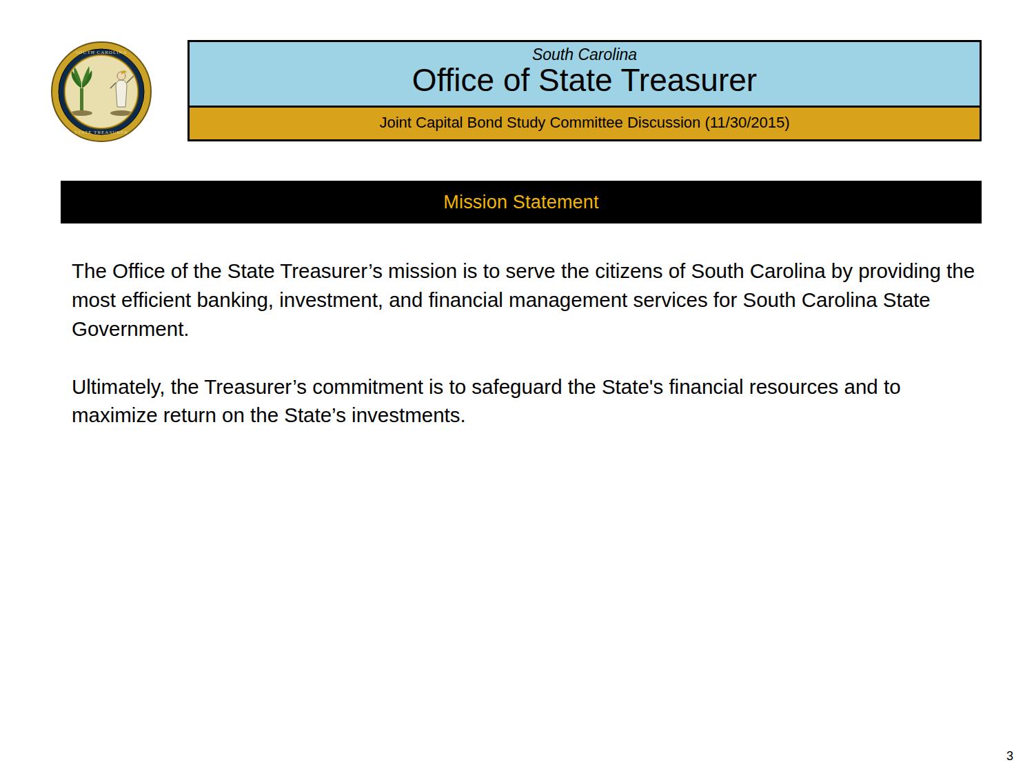SOUTH CAROLINA STATE TREASURER
South Carolina
Office of State Treasurer
Joint Capital Bond Study Committee Discussion (11/30/2015)
Mission Statement
The Office of the State Treasurer’s mission is to serve the citizens of South Carolina by providing the most efficient banking, investment, and financial management services for South Carolina State Government.
Ultimately, the Treasurer’s commitment is to safeguard the State's financial resources and to maximize return on the State’s investments.
3